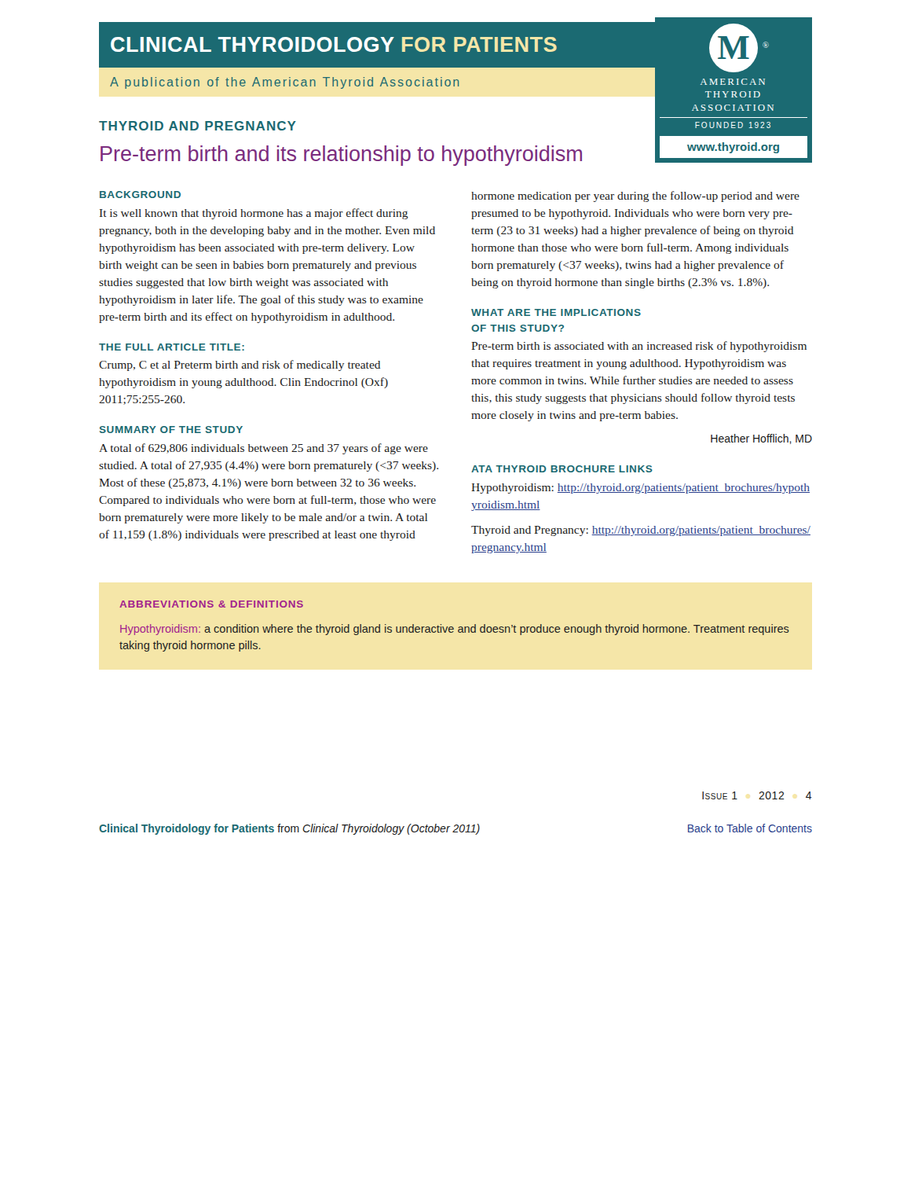CLINICAL THYROIDOLOGY FOR PATIENTS
A publication of the American Thyroid Association
M®
AMERICAN
THYROID
ASSOCIATION
FOUNDED 1923
www.thyroid.org
Thyroid and Pregnancy
Pre-term birth and its relationship to hypothyroidism
Background
It is well known that thyroid hormone has a major effect during pregnancy, both in the developing baby and in the mother. Even mild hypothyroidism has been associated with pre-term delivery. Low birth weight can be seen in babies born prematurely and previous studies suggested that low birth weight was associated with hypothyroidism in later life. The goal of this study was to examine pre-term birth and its effect on hypothyroidism in adulthood.
The full article title:
Crump, C et al Preterm birth and risk of medically treated hypothyroidism in young adulthood. Clin Endocrinol (Oxf) 2011;75:255-260.
Summary of the study
A total of 629,806 individuals between 25 and 37 years of age were studied. A total of 27,935 (4.4%) were born prematurely (<37 weeks). Most of these (25,873, 4.1%) were born between 32 to 36 weeks. Compared to individuals who were born at full-term, those who were born prematurely were more likely to be male and/or a twin. A total of 11,159 (1.8%) individuals were prescribed at least one thyroid hormone medication per year during the follow-up period and were presumed to be hypothyroid. Individuals who were born very pre-term (23 to 31 weeks) had a higher prevalence of being on thyroid hormone than those who were born full-term. Among individuals born prematurely (<37 weeks), twins had a higher prevalence of being on thyroid hormone than single births (2.3% vs. 1.8%).
What are the implications
of this study?
Pre-term birth is associated with an increased risk of hypothyroidism that requires treatment in young adulthood. Hypothyroidism was more common in twins. While further studies are needed to assess this, this study suggests that physicians should follow thyroid tests more closely in twins and pre-term babies.
Heather Hofflich, MD
ATA Thyroid Brochure Links
Hypothyroidism: http://thyroid.org/patients/patient_brochures/hypothyroidism.html
Thyroid and Pregnancy: http://thyroid.org/patients/patient_brochures/pregnancy.html
Abbreviations & Definitions
Hypothyroidism: a condition where the thyroid gland is underactive and doesn’t produce enough thyroid hormone. Treatment requires taking thyroid hormone pills.
Clinical Thyroidology for Patients from Clinical Thyroidology (October 2011)
Issue 1 ● 2012 ● 4
Back to Table of Contents